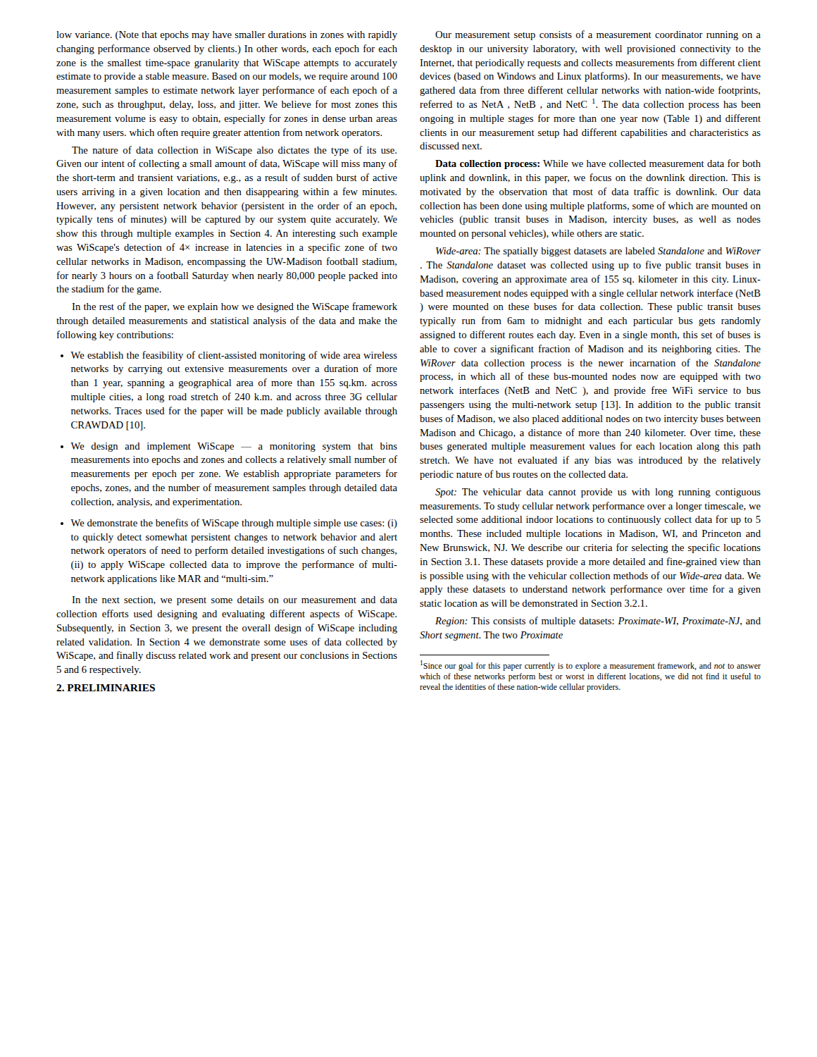low variance. (Note that epochs may have smaller durations in zones with rapidly changing performance observed by clients.) In other words, each epoch for each zone is the smallest time-space granularity that WiScape attempts to accurately estimate to provide a stable measure. Based on our models, we require around 100 measurement samples to estimate network layer performance of each epoch of a zone, such as throughput, delay, loss, and jitter. We believe for most zones this measurement volume is easy to obtain, especially for zones in dense urban areas with many users. which often require greater attention from network operators.
The nature of data collection in WiScape also dictates the type of its use. Given our intent of collecting a small amount of data, WiScape will miss many of the short-term and transient variations, e.g., as a result of sudden burst of active users arriving in a given location and then disappearing within a few minutes. However, any persistent network behavior (persistent in the order of an epoch, typically tens of minutes) will be captured by our system quite accurately. We show this through multiple examples in Section 4. An interesting such example was WiScape's detection of 4× increase in latencies in a specific zone of two cellular networks in Madison, encompassing the UW-Madison football stadium, for nearly 3 hours on a football Saturday when nearly 80,000 people packed into the stadium for the game.
In the rest of the paper, we explain how we designed the WiScape framework through detailed measurements and statistical analysis of the data and make the following key contributions:
We establish the feasibility of client-assisted monitoring of wide area wireless networks by carrying out extensive measurements over a duration of more than 1 year, spanning a geographical area of more than 155 sq.km. across multiple cities, a long road stretch of 240 k.m. and across three 3G cellular networks. Traces used for the paper will be made publicly available through CRAWDAD [10].
We design and implement WiScape — a monitoring system that bins measurements into epochs and zones and collects a relatively small number of measurements per epoch per zone. We establish appropriate parameters for epochs, zones, and the number of measurement samples through detailed data collection, analysis, and experimentation.
We demonstrate the benefits of WiScape through multiple simple use cases: (i) to quickly detect somewhat persistent changes to network behavior and alert network operators of need to perform detailed investigations of such changes, (ii) to apply WiScape collected data to improve the performance of multi-network applications like MAR and “multi-sim.”
In the next section, we present some details on our measurement and data collection efforts used designing and evaluating different aspects of WiScape. Subsequently, in Section 3, we present the overall design of WiScape including related validation. In Section 4 we demonstrate some uses of data collected by WiScape, and finally discuss related work and present our conclusions in Sections 5 and 6 respectively.
2. PRELIMINARIES
Our measurement setup consists of a measurement coordinator running on a desktop in our university laboratory, with well provisioned connectivity to the Internet, that periodically requests and collects measurements from different client devices (based on Windows and Linux platforms). In our measurements, we have gathered data from three different cellular networks with nation-wide footprints, referred to as NetA , NetB , and NetC 1. The data collection process has been ongoing in multiple stages for more than one year now (Table 1) and different clients in our measurement setup had different capabilities and characteristics as discussed next.
Data collection process: While we have collected measurement data for both uplink and downlink, in this paper, we focus on the downlink direction. This is motivated by the observation that most of data traffic is downlink. Our data collection has been done using multiple platforms, some of which are mounted on vehicles (public transit buses in Madison, intercity buses, as well as nodes mounted on personal vehicles), while others are static.
Wide-area: The spatially biggest datasets are labeled Standalone and WiRover . The Standalone dataset was collected using up to five public transit buses in Madison, covering an approximate area of 155 sq. kilometer in this city. Linux-based measurement nodes equipped with a single cellular network interface (NetB ) were mounted on these buses for data collection. These public transit buses typically run from 6am to midnight and each particular bus gets randomly assigned to different routes each day. Even in a single month, this set of buses is able to cover a significant fraction of Madison and its neighboring cities. The WiRover data collection process is the newer incarnation of the Standalone process, in which all of these bus-mounted nodes now are equipped with two network interfaces (NetB and NetC ), and provide free WiFi service to bus passengers using the multi-network setup [13]. In addition to the public transit buses of Madison, we also placed additional nodes on two intercity buses between Madison and Chicago, a distance of more than 240 kilometer. Over time, these buses generated multiple measurement values for each location along this path stretch. We have not evaluated if any bias was introduced by the relatively periodic nature of bus routes on the collected data.
Spot: The vehicular data cannot provide us with long running contiguous measurements. To study cellular network performance over a longer timescale, we selected some additional indoor locations to continuously collect data for up to 5 months. These included multiple locations in Madison, WI, and Princeton and New Brunswick, NJ. We describe our criteria for selecting the specific locations in Section 3.1. These datasets provide a more detailed and fine-grained view than is possible using with the vehicular collection methods of our Wide-area data. We apply these datasets to understand network performance over time for a given static location as will be demonstrated in Section 3.2.1.
Region: This consists of multiple datasets: Proximate-WI, Proximate-NJ, and Short segment. The two Proximate
1Since our goal for this paper currently is to explore a measurement framework, and not to answer which of these networks perform best or worst in different locations, we did not find it useful to reveal the identities of these nation-wide cellular providers.